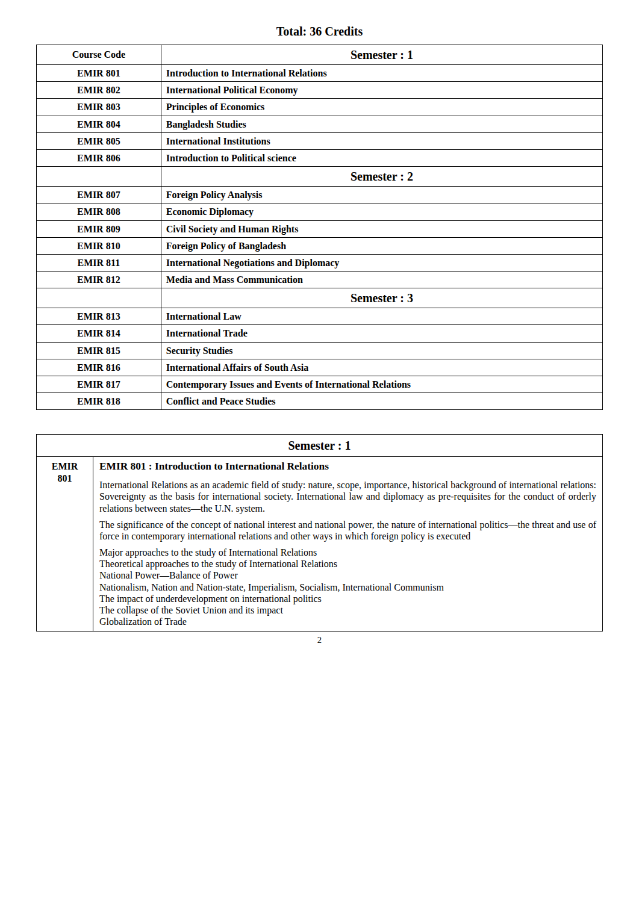Total: 36 Credits
| Course Code | Semester : 1 |
| EMIR 801 | Introduction to International Relations |
| EMIR 802 | International Political Economy |
| EMIR 803 | Principles of Economics |
| EMIR 804 | Bangladesh Studies |
| EMIR 805 | International Institutions |
| EMIR 806 | Introduction to Political science |
| | Semester : 2 |
| EMIR 807 | Foreign Policy Analysis |
| EMIR 808 | Economic Diplomacy |
| EMIR 809 | Civil Society and Human Rights |
| EMIR 810 | Foreign Policy of Bangladesh |
| EMIR 811 | International Negotiations and Diplomacy |
| EMIR 812 | Media and Mass Communication |
| | Semester : 3 |
| EMIR 813 | International Law |
| EMIR 814 | International Trade |
| EMIR 815 | Security Studies |
| EMIR 816 | International Affairs of South Asia |
| EMIR 817 | Contemporary Issues and Events of International Relations |
| EMIR 818 | Conflict and Peace Studies |
| Semester : 1 |
| EMIR 801 | EMIR 801 : Introduction to International Relations International Relations as an academic field of study: nature, scope, importance, historical background of international relations: Sovereignty as the basis for international society. International law and diplomacy as pre-requisites for the conduct of orderly relations between states—the U.N. system. The significance of the concept of national interest and national power, the nature of international politics—the threat and use of force in contemporary international relations and other ways in which foreign policy is executed Major approaches to the study of International Relations Theoretical approaches to the study of International Relations National Power—Balance of Power Nationalism, Nation and Nation-state, Imperialism, Socialism, International Communism The impact of underdevelopment on international politics The collapse of the Soviet Union and its impact Globalization of Trade |
2